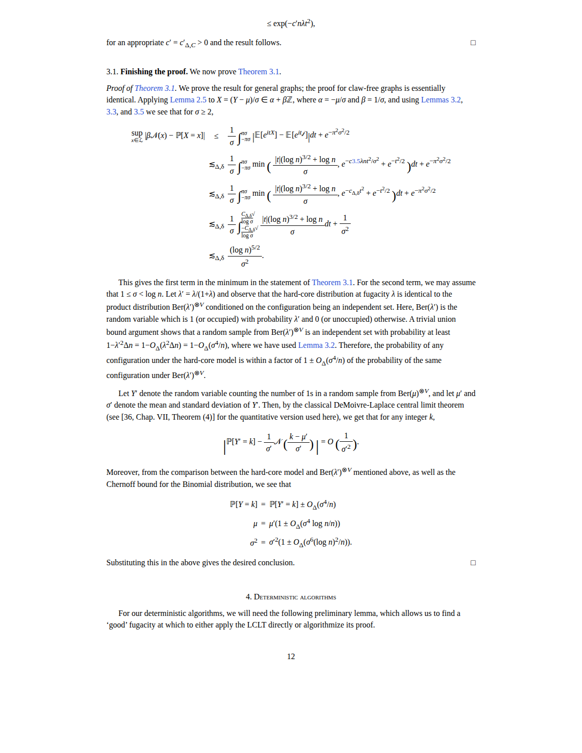≤ exp(−c′nλt2),
for an appropriate c′ = c′Δ,C > 0 and the result follows. □
3.1. Finishing the proof. We now prove Theorem 3.1.
Proof of Theorem 3.1. We prove the result for general graphs; the proof for claw-free graphs is essentially identical. Applying Lemma 2.5 to X = (Y − μ)/σ ∈ α + β ℤ, where α = −μ/σ and β = 1/σ, and using Lemmas 3.2, 3.3, and 3.5 we see that for σ ≥ 2,
| sup x ∈ℒ / β 𝒩( x ) − ℙ[ X = x ]/ | ≤ | 1 σ ∫ πσ − πσ / 𝔼[ e itX ] − 𝔼[ e it 𝒿 ] / dt + e − π 2 σ 2 /2 |
| | ≲ Δ,δ | 1 σ ∫ πσ − πσ min ( / t /(log n ) 3/2 + log n σ , e − c 3.5 λnt 2 / σ 2 + e − t 2 /2 ) dt + e − π 2 σ 2 /2 |
| | ≲ Δ,δ | 1 σ ∫ πσ − πσ min ( / t /(log n ) 3/2 + log n σ , e − c Δ,δ t 2 + e − t 2 /2 ) dt + e − π 2 σ 2 /2 |
| | ≲ Δ,δ | 1 σ ∫ C Δ,δ √ log σ − C Δ,δ √ log σ / t /(log n ) 3/2 + log n σ dt + 1 σ 2 |
| | ≲ Δ,δ | (log n ) 5/2 σ 2 . |
This gives the first term in the minimum in the statement of Theorem 3.1. For the second term, we may assume that 1 ≤ σ < log n. Let λ′ = λ/(1+λ) and observe that the hard-core distribution at fugacity λ is identical to the product distribution Ber(λ′)⊗V conditioned on the configuration being an independent set. Here, Ber(λ′) is the random variable which is 1 (or occupied) with probability λ′ and 0 (or unoccupied) otherwise. A trivial union bound argument shows that a random sample from Ber(λ′)⊗V is an independent set with probability at least 1−λ′2Δn = 1−OΔ(λ2Δn) = 1−OΔ(σ4/n), where we have used Lemma 3.2. Therefore, the probability of any configuration under the hard-core model is within a factor of 1 ± OΔ(σ4/n) of the probability of the same configuration under Ber(λ′)⊗V.
Let Y′ denote the random variable counting the number of 1s in a random sample from Ber(μ)⊗V, and let μ′ and σ′ denote the mean and standard deviation of Y′. Then, by the classical DeMoivre-Laplace central limit theorem (see [36, Chap. VII, Theorem (4)] for the quantitative version used here), we get that for any integer k,
|ℙ[Y′ = k] − 1 σ′𝒩 (k − μ′σ′) | = O (1 σ′2).
Moreover, from the comparison between the hard-core model and Ber(λ′)⊗V mentioned above, as well as the Chernoff bound for the Binomial distribution, we see that
| ℙ[ Y = k ] | = | ℙ[ Y ′ = k ] ± O Δ ( σ 4 / n ) |
| μ | = | μ ′(1 ± O Δ ( σ 4 log n / n )) |
| σ 2 | = | σ ′ 2 (1 ± O Δ ( σ 6 (log n ) 2 / n )). |
Substituting this in the above gives the desired conclusion. □
4. Deterministic algorithms
For our deterministic algorithms, we will need the following preliminary lemma, which allows us to find a ‘good’ fugacity at which to either apply the LCLT directly or algorithmize its proof.
12